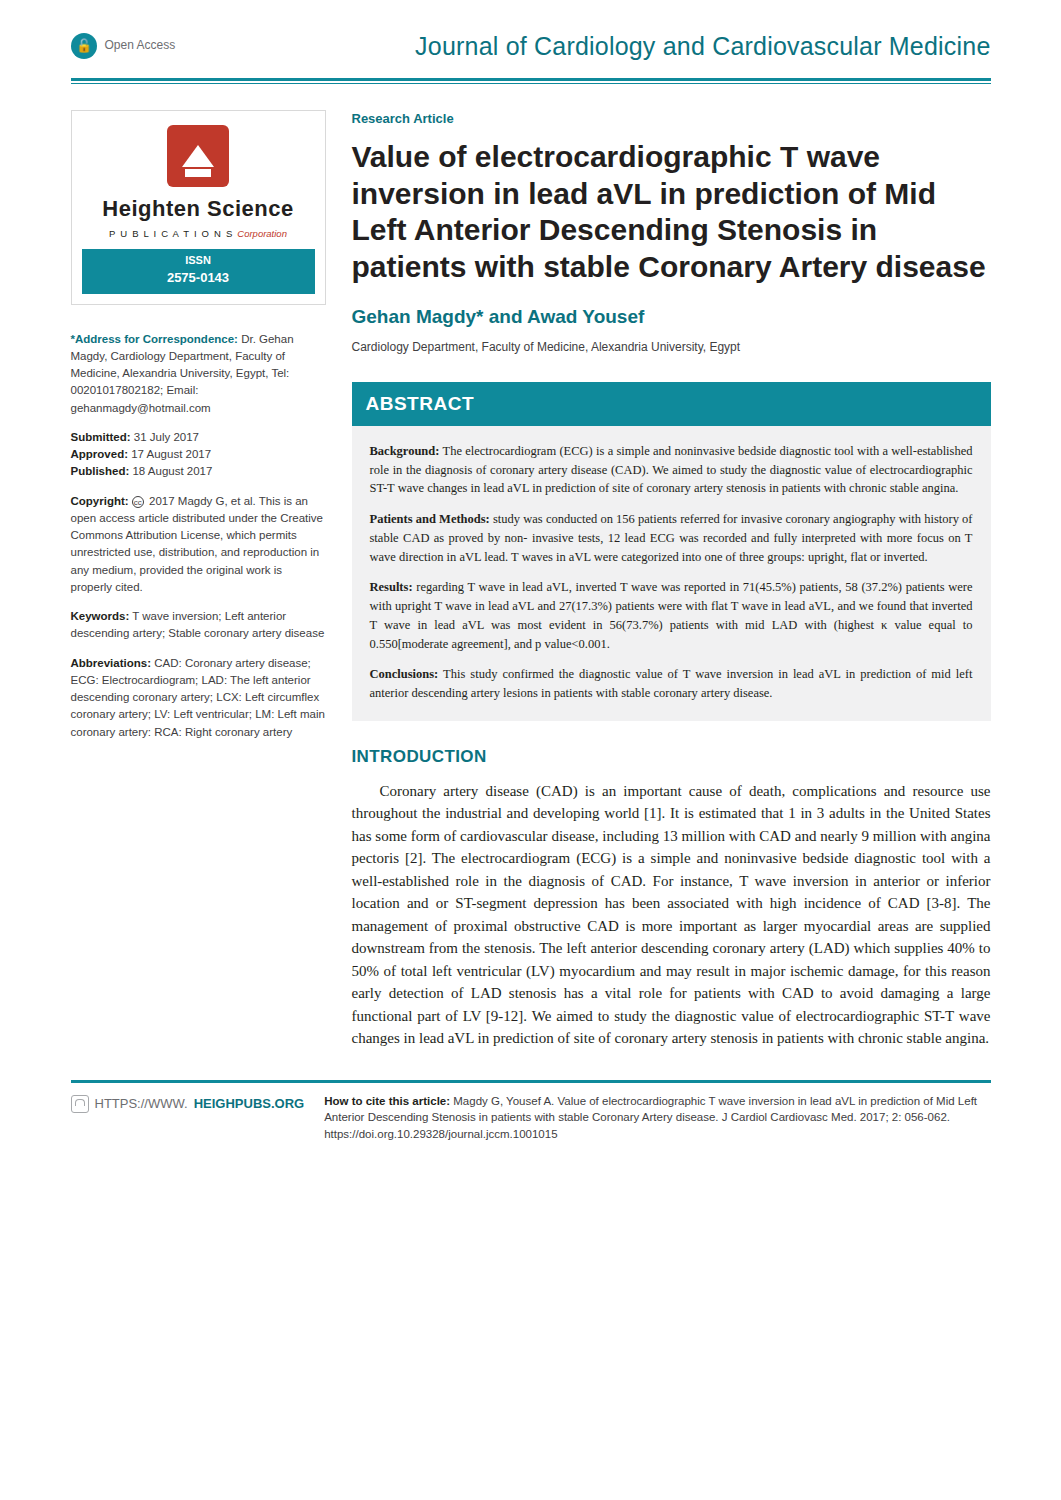🔓 Open Access
Journal of Cardiology and Cardiovascular Medicine
Heighten Science
P U B L I C A T I O N S Corporation
ISSN 2575-0143
*Address for Correspondence: Dr. Gehan Magdy, Cardiology Department, Faculty of Medicine, Alexandria University, Egypt, Tel: 00201017802182; Email: gehanmagdy@hotmail.com
Submitted: 31 July 2017
Approved: 17 August 2017
Published: 18 August 2017
Copyright: cc 2017 Magdy G, et al. This is an open access article distributed under the Creative Commons Attribution License, which permits unrestricted use, distribution, and reproduction in any medium, provided the original work is properly cited.
Keywords: T wave inversion; Left anterior descending artery; Stable coronary artery disease
Abbreviations: CAD: Coronary artery disease; ECG: Electrocardiogram; LAD: The left anterior descending coronary artery; LCX: Left circumflex coronary artery; LV: Left ventricular; LM: Left main coronary artery: RCA: Right coronary artery
Research Article
Value of electrocardiographic T wave inversion in lead aVL in prediction of Mid Left Anterior Descending Stenosis in patients with stable Coronary Artery disease
Gehan Magdy* and Awad Yousef
Cardiology Department, Faculty of Medicine, Alexandria University, Egypt
ABSTRACT
Background: The electrocardiogram (ECG) is a simple and noninvasive bedside diagnostic tool with a well-established role in the diagnosis of coronary artery disease (CAD). We aimed to study the diagnostic value of electrocardiographic ST-T wave changes in lead aVL in prediction of site of coronary artery stenosis in patients with chronic stable angina.
Patients and Methods: study was conducted on 156 patients referred for invasive coronary angiography with history of stable CAD as proved by non- invasive tests, 12 lead ECG was recorded and fully interpreted with more focus on T wave direction in aVL lead. T waves in aVL were categorized into one of three groups: upright, flat or inverted.
Results: regarding T wave in lead aVL, inverted T wave was reported in 71(45.5%) patients, 58 (37.2%) patients were with upright T wave in lead aVL and 27(17.3%) patients were with flat T wave in lead aVL, and we found that inverted T wave in lead aVL was most evident in 56(73.7%) patients with mid LAD with (highest κ value equal to 0.550[moderate agreement], and p value<0.001.
Conclusions: This study confirmed the diagnostic value of T wave inversion in lead aVL in prediction of mid left anterior descending artery lesions in patients with stable coronary artery disease.
INTRODUCTION
Coronary artery disease (CAD) is an important cause of death, complications and resource use throughout the industrial and developing world [1]. It is estimated that 1 in 3 adults in the United States has some form of cardiovascular disease, including 13 million with CAD and nearly 9 million with angina pectoris [2]. The electrocardiogram (ECG) is a simple and noninvasive bedside diagnostic tool with a well-established role in the diagnosis of CAD. For instance, T wave inversion in anterior or inferior location and or ST-segment depression has been associated with high incidence of CAD [3-8]. The management of proximal obstructive CAD is more important as larger myocardial areas are supplied downstream from the stenosis. The left anterior descending coronary artery (LAD) which supplies 40% to 50% of total left ventricular (LV) myocardium and may result in major ischemic damage, for this reason early detection of LAD stenosis has a vital role for patients with CAD to avoid damaging a large functional part of LV [9-12]. We aimed to study the diagnostic value of electrocardiographic ST-T wave changes in lead aVL in prediction of site of coronary artery stenosis in patients with chronic stable angina.
HTTPS://WWW. HEIGHPUBS.ORG
How to cite this article: Magdy G, Yousef A. Value of electrocardiographic T wave inversion in lead aVL in prediction of Mid Left Anterior Descending Stenosis in patients with stable Coronary Artery disease. J Cardiol Cardiovasc Med. 2017; 2: 056-062. https://doi.org.10.29328/journal.jccm.1001015